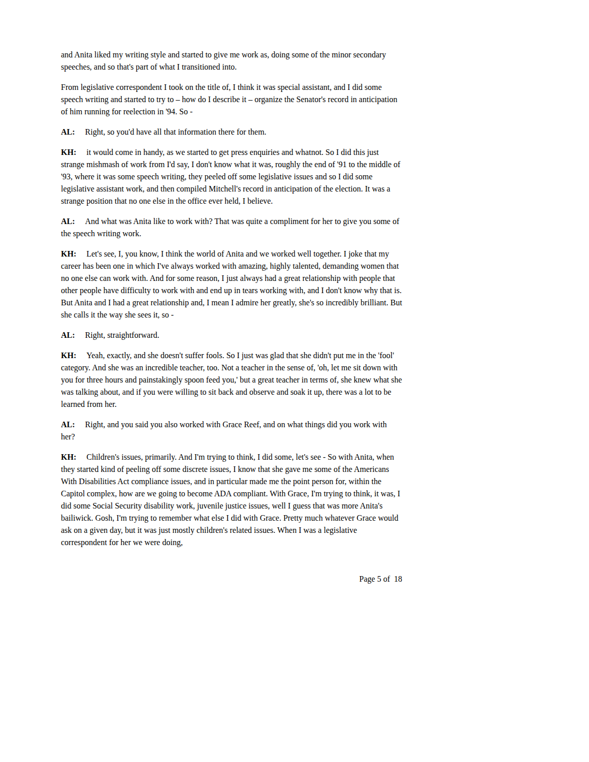and Anita liked my writing style and started to give me work as, doing some of the minor secondary speeches, and so that's part of what I transitioned into.
From legislative correspondent I took on the title of, I think it was special assistant, and I did some speech writing and started to try to – how do I describe it – organize the Senator's record in anticipation of him running for reelection in '94. So -
AL: Right, so you'd have all that information there for them.
KH: it would come in handy, as we started to get press enquiries and whatnot. So I did this just strange mishmash of work from I'd say, I don't know what it was, roughly the end of '91 to the middle of '93, where it was some speech writing, they peeled off some legislative issues and so I did some legislative assistant work, and then compiled Mitchell's record in anticipation of the election. It was a strange position that no one else in the office ever held, I believe.
AL: And what was Anita like to work with? That was quite a compliment for her to give you some of the speech writing work.
KH: Let's see, I, you know, I think the world of Anita and we worked well together. I joke that my career has been one in which I've always worked with amazing, highly talented, demanding women that no one else can work with. And for some reason, I just always had a great relationship with people that other people have difficulty to work with and end up in tears working with, and I don't know why that is. But Anita and I had a great relationship and, I mean I admire her greatly, she's so incredibly brilliant. But she calls it the way she sees it, so -
AL: Right, straightforward.
KH: Yeah, exactly, and she doesn't suffer fools. So I just was glad that she didn't put me in the 'fool' category. And she was an incredible teacher, too. Not a teacher in the sense of, 'oh, let me sit down with you for three hours and painstakingly spoon feed you,' but a great teacher in terms of, she knew what she was talking about, and if you were willing to sit back and observe and soak it up, there was a lot to be learned from her.
AL: Right, and you said you also worked with Grace Reef, and on what things did you work with her?
KH: Children's issues, primarily. And I'm trying to think, I did some, let's see - So with Anita, when they started kind of peeling off some discrete issues, I know that she gave me some of the Americans With Disabilities Act compliance issues, and in particular made me the point person for, within the Capitol complex, how are we going to become ADA compliant. With Grace, I'm trying to think, it was, I did some Social Security disability work, juvenile justice issues, well I guess that was more Anita's bailiwick. Gosh, I'm trying to remember what else I did with Grace. Pretty much whatever Grace would ask on a given day, but it was just mostly children's related issues. When I was a legislative correspondent for her we were doing,
Page 5 of 18